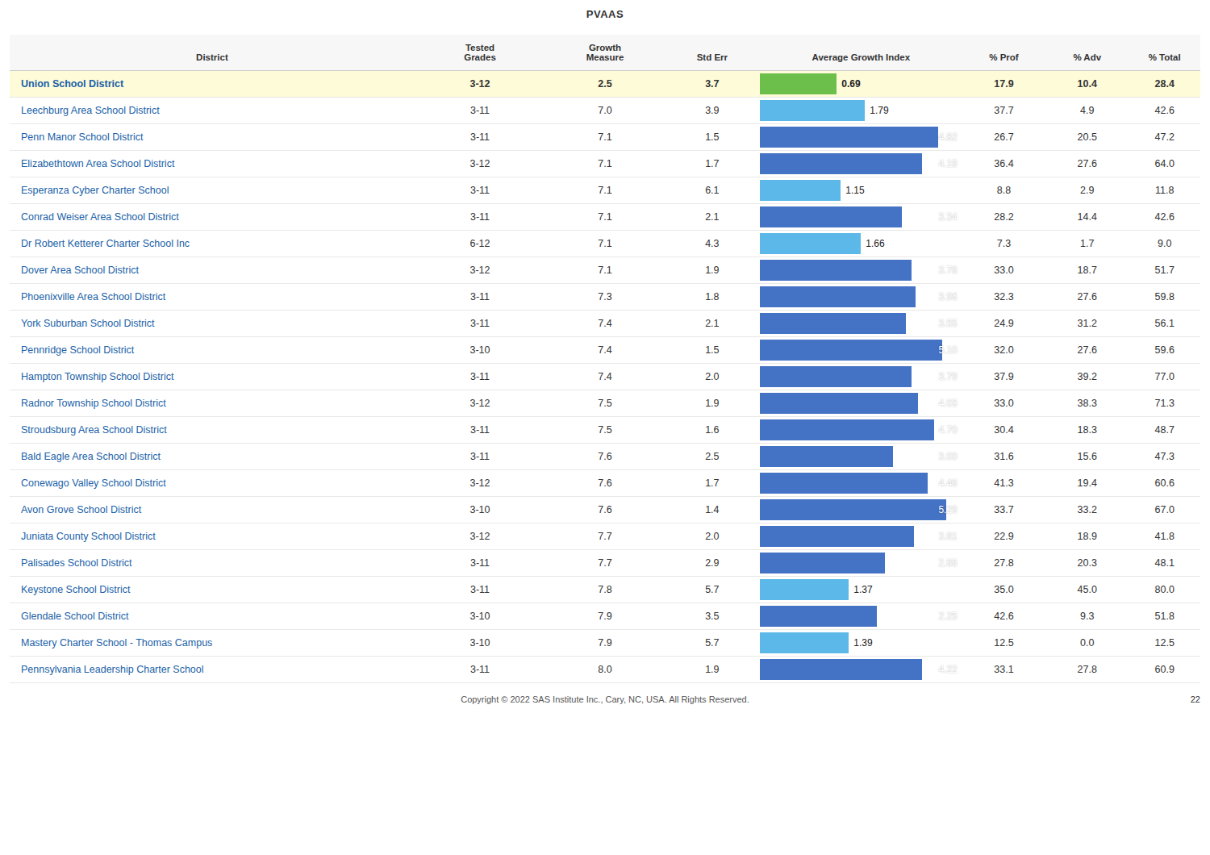PVAAS
| District | Tested Grades | Growth Measure | Std Err | Average Growth Index | % Prof | % Adv | % Total |
| --- | --- | --- | --- | --- | --- | --- | --- |
| Union School District | 3-12 | 2.5 | 3.7 | 0.69 | 17.9 | 10.4 | 28.4 |
| Leechburg Area School District | 3-11 | 7.0 | 3.9 | 1.79 | 37.7 | 4.9 | 42.6 |
| Penn Manor School District | 3-11 | 7.1 | 1.5 | 4.82 | 26.7 | 20.5 | 47.2 |
| Elizabethtown Area School District | 3-12 | 7.1 | 1.7 | 4.19 | 36.4 | 27.6 | 64.0 |
| Esperanza Cyber Charter School | 3-11 | 7.1 | 6.1 | 1.15 | 8.8 | 2.9 | 11.8 |
| Conrad Weiser Area School District | 3-11 | 7.1 | 2.1 | 3.34 | 28.2 | 14.4 | 42.6 |
| Dr Robert Ketterer Charter School Inc | 6-12 | 7.1 | 4.3 | 1.66 | 7.3 | 1.7 | 9.0 |
| Dover Area School District | 3-12 | 7.1 | 1.9 | 3.78 | 33.0 | 18.7 | 51.7 |
| Phoenixville Area School District | 3-11 | 7.3 | 1.8 | 3.96 | 32.3 | 27.6 | 59.8 |
| York Suburban School District | 3-11 | 7.4 | 2.1 | 3.55 | 24.9 | 31.2 | 56.1 |
| Pennridge School District | 3-10 | 7.4 | 1.5 | 5.10 | 32.0 | 27.6 | 59.6 |
| Hampton Township School District | 3-11 | 7.4 | 2.0 | 3.79 | 37.9 | 39.2 | 77.0 |
| Radnor Township School District | 3-12 | 7.5 | 1.9 | 4.03 | 33.0 | 38.3 | 71.3 |
| Stroudsburg Area School District | 3-11 | 7.5 | 1.6 | 4.70 | 30.4 | 18.3 | 48.7 |
| Bald Eagle Area School District | 3-11 | 7.6 | 2.5 | 3.00 | 31.6 | 15.6 | 47.3 |
| Conewago Valley School District | 3-12 | 7.6 | 1.7 | 4.46 | 41.3 | 19.4 | 60.6 |
| Avon Grove School District | 3-10 | 7.6 | 1.4 | 5.29 | 33.7 | 33.2 | 67.0 |
| Juniata County School District | 3-12 | 7.7 | 2.0 | 3.81 | 22.9 | 18.9 | 41.8 |
| Palisades School District | 3-11 | 7.7 | 2.9 | 2.66 | 27.8 | 20.3 | 48.1 |
| Keystone School District | 3-11 | 7.8 | 5.7 | 1.37 | 35.0 | 45.0 | 80.0 |
| Glendale School District | 3-10 | 7.9 | 3.5 | 2.25 | 42.6 | 9.3 | 51.8 |
| Mastery Charter School - Thomas Campus | 3-10 | 7.9 | 5.7 | 1.39 | 12.5 | 0.0 | 12.5 |
| Pennsylvania Leadership Charter School | 3-11 | 8.0 | 1.9 | 4.22 | 33.1 | 27.8 | 60.9 |
Copyright © 2022 SAS Institute Inc., Cary, NC, USA. All Rights Reserved. 22